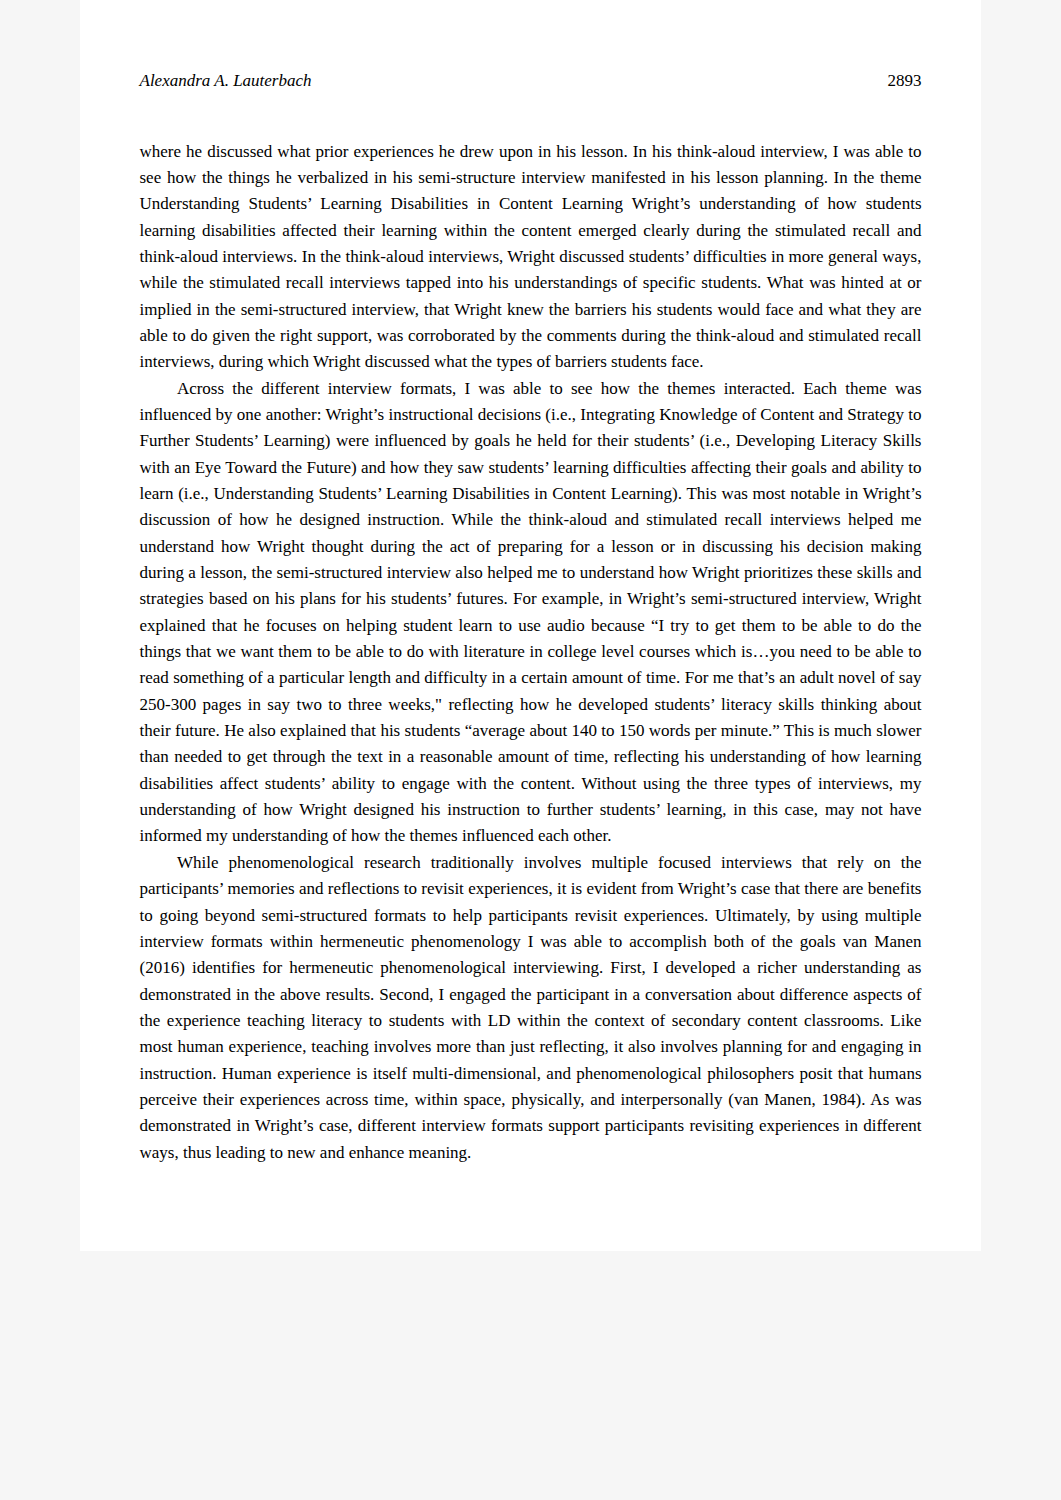Alexandra A. Lauterbach 2893
where he discussed what prior experiences he drew upon in his lesson. In his think-aloud interview, I was able to see how the things he verbalized in his semi-structure interview manifested in his lesson planning. In the theme Understanding Students’ Learning Disabilities in Content Learning Wright’s understanding of how students learning disabilities affected their learning within the content emerged clearly during the stimulated recall and think-aloud interviews. In the think-aloud interviews, Wright discussed students’ difficulties in more general ways, while the stimulated recall interviews tapped into his understandings of specific students. What was hinted at or implied in the semi-structured interview, that Wright knew the barriers his students would face and what they are able to do given the right support, was corroborated by the comments during the think-aloud and stimulated recall interviews, during which Wright discussed what the types of barriers students face.
Across the different interview formats, I was able to see how the themes interacted. Each theme was influenced by one another: Wright’s instructional decisions (i.e., Integrating Knowledge of Content and Strategy to Further Students’ Learning) were influenced by goals he held for their students’ (i.e., Developing Literacy Skills with an Eye Toward the Future) and how they saw students’ learning difficulties affecting their goals and ability to learn (i.e., Understanding Students’ Learning Disabilities in Content Learning). This was most notable in Wright’s discussion of how he designed instruction. While the think-aloud and stimulated recall interviews helped me understand how Wright thought during the act of preparing for a lesson or in discussing his decision making during a lesson, the semi-structured interview also helped me to understand how Wright prioritizes these skills and strategies based on his plans for his students’ futures. For example, in Wright’s semi-structured interview, Wright explained that he focuses on helping student learn to use audio because “I try to get them to be able to do the things that we want them to be able to do with literature in college level courses which is…you need to be able to read something of a particular length and difficulty in a certain amount of time. For me that’s an adult novel of say 250-300 pages in say two to three weeks," reflecting how he developed students’ literacy skills thinking about their future. He also explained that his students “average about 140 to 150 words per minute.” This is much slower than needed to get through the text in a reasonable amount of time, reflecting his understanding of how learning disabilities affect students’ ability to engage with the content. Without using the three types of interviews, my understanding of how Wright designed his instruction to further students’ learning, in this case, may not have informed my understanding of how the themes influenced each other.
While phenomenological research traditionally involves multiple focused interviews that rely on the participants’ memories and reflections to revisit experiences, it is evident from Wright’s case that there are benefits to going beyond semi-structured formats to help participants revisit experiences. Ultimately, by using multiple interview formats within hermeneutic phenomenology I was able to accomplish both of the goals van Manen (2016) identifies for hermeneutic phenomenological interviewing. First, I developed a richer understanding as demonstrated in the above results. Second, I engaged the participant in a conversation about difference aspects of the experience teaching literacy to students with LD within the context of secondary content classrooms. Like most human experience, teaching involves more than just reflecting, it also involves planning for and engaging in instruction. Human experience is itself multi-dimensional, and phenomenological philosophers posit that humans perceive their experiences across time, within space, physically, and interpersonally (van Manen, 1984). As was demonstrated in Wright’s case, different interview formats support participants revisiting experiences in different ways, thus leading to new and enhance meaning.